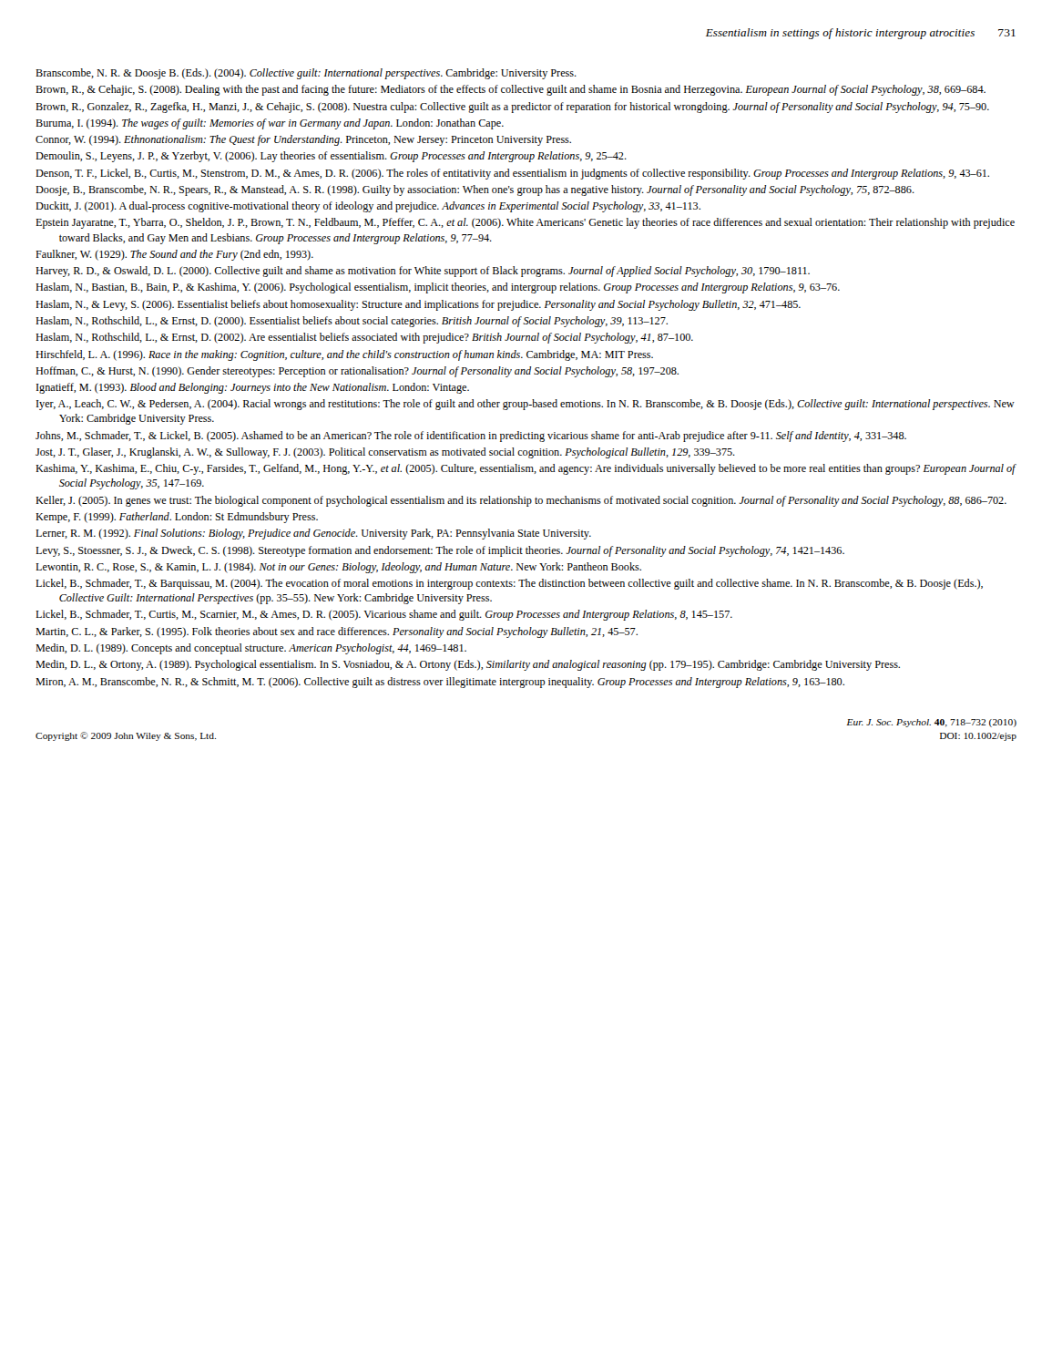Essentialism in settings of historic intergroup atrocities 731
Branscombe, N. R. & Doosje B. (Eds.). (2004). Collective guilt: International perspectives. Cambridge: University Press.
Brown, R., & Cehajic, S. (2008). Dealing with the past and facing the future: Mediators of the effects of collective guilt and shame in Bosnia and Herzegovina. European Journal of Social Psychology, 38, 669–684.
Brown, R., Gonzalez, R., Zagefka, H., Manzi, J., & Cehajic, S. (2008). Nuestra culpa: Collective guilt as a predictor of reparation for historical wrongdoing. Journal of Personality and Social Psychology, 94, 75–90.
Buruma, I. (1994). The wages of guilt: Memories of war in Germany and Japan. London: Jonathan Cape.
Connor, W. (1994). Ethnonationalism: The Quest for Understanding. Princeton, New Jersey: Princeton University Press.
Demoulin, S., Leyens, J. P., & Yzerbyt, V. (2006). Lay theories of essentialism. Group Processes and Intergroup Relations, 9, 25–42.
Denson, T. F., Lickel, B., Curtis, M., Stenstrom, D. M., & Ames, D. R. (2006). The roles of entitativity and essentialism in judgments of collective responsibility. Group Processes and Intergroup Relations, 9, 43–61.
Doosje, B., Branscombe, N. R., Spears, R., & Manstead, A. S. R. (1998). Guilty by association: When one's group has a negative history. Journal of Personality and Social Psychology, 75, 872–886.
Duckitt, J. (2001). A dual-process cognitive-motivational theory of ideology and prejudice. Advances in Experimental Social Psychology, 33, 41–113.
Epstein Jayaratne, T., Ybarra, O., Sheldon, J. P., Brown, T. N., Feldbaum, M., Pfeffer, C. A., et al. (2006). White Americans' Genetic lay theories of race differences and sexual orientation: Their relationship with prejudice toward Blacks, and Gay Men and Lesbians. Group Processes and Intergroup Relations, 9, 77–94.
Faulkner, W. (1929). The Sound and the Fury (2nd edn, 1993).
Harvey, R. D., & Oswald, D. L. (2000). Collective guilt and shame as motivation for White support of Black programs. Journal of Applied Social Psychology, 30, 1790–1811.
Haslam, N., Bastian, B., Bain, P., & Kashima, Y. (2006). Psychological essentialism, implicit theories, and intergroup relations. Group Processes and Intergroup Relations, 9, 63–76.
Haslam, N., & Levy, S. (2006). Essentialist beliefs about homosexuality: Structure and implications for prejudice. Personality and Social Psychology Bulletin, 32, 471–485.
Haslam, N., Rothschild, L., & Ernst, D. (2000). Essentialist beliefs about social categories. British Journal of Social Psychology, 39, 113–127.
Haslam, N., Rothschild, L., & Ernst, D. (2002). Are essentialist beliefs associated with prejudice? British Journal of Social Psychology, 41, 87–100.
Hirschfeld, L. A. (1996). Race in the making: Cognition, culture, and the child's construction of human kinds. Cambridge, MA: MIT Press.
Hoffman, C., & Hurst, N. (1990). Gender stereotypes: Perception or rationalisation? Journal of Personality and Social Psychology, 58, 197–208.
Ignatieff, M. (1993). Blood and Belonging: Journeys into the New Nationalism. London: Vintage.
Iyer, A., Leach, C. W., & Pedersen, A. (2004). Racial wrongs and restitutions: The role of guilt and other group-based emotions. In N. R. Branscombe, & B. Doosje (Eds.), Collective guilt: International perspectives. New York: Cambridge University Press.
Johns, M., Schmader, T., & Lickel, B. (2005). Ashamed to be an American? The role of identification in predicting vicarious shame for anti-Arab prejudice after 9-11. Self and Identity, 4, 331–348.
Jost, J. T., Glaser, J., Kruglanski, A. W., & Sulloway, F. J. (2003). Political conservatism as motivated social cognition. Psychological Bulletin, 129, 339–375.
Kashima, Y., Kashima, E., Chiu, C-y., Farsides, T., Gelfand, M., Hong, Y.-Y., et al. (2005). Culture, essentialism, and agency: Are individuals universally believed to be more real entities than groups? European Journal of Social Psychology, 35, 147–169.
Keller, J. (2005). In genes we trust: The biological component of psychological essentialism and its relationship to mechanisms of motivated social cognition. Journal of Personality and Social Psychology, 88, 686–702.
Kempe, F. (1999). Fatherland. London: St Edmundsbury Press.
Lerner, R. M. (1992). Final Solutions: Biology, Prejudice and Genocide. University Park, PA: Pennsylvania State University.
Levy, S., Stoessner, S. J., & Dweck, C. S. (1998). Stereotype formation and endorsement: The role of implicit theories. Journal of Personality and Social Psychology, 74, 1421–1436.
Lewontin, R. C., Rose, S., & Kamin, L. J. (1984). Not in our Genes: Biology, Ideology, and Human Nature. New York: Pantheon Books.
Lickel, B., Schmader, T., & Barquissau, M. (2004). The evocation of moral emotions in intergroup contexts: The distinction between collective guilt and collective shame. In N. R. Branscombe, & B. Doosje (Eds.), Collective Guilt: International Perspectives (pp. 35–55). New York: Cambridge University Press.
Lickel, B., Schmader, T., Curtis, M., Scarnier, M., & Ames, D. R. (2005). Vicarious shame and guilt. Group Processes and Intergroup Relations, 8, 145–157.
Martin, C. L., & Parker, S. (1995). Folk theories about sex and race differences. Personality and Social Psychology Bulletin, 21, 45–57.
Medin, D. L. (1989). Concepts and conceptual structure. American Psychologist, 44, 1469–1481.
Medin, D. L., & Ortony, A. (1989). Psychological essentialism. In S. Vosniadou, & A. Ortony (Eds.), Similarity and analogical reasoning (pp. 179–195). Cambridge: Cambridge University Press.
Miron, A. M., Branscombe, N. R., & Schmitt, M. T. (2006). Collective guilt as distress over illegitimate intergroup inequality. Group Processes and Intergroup Relations, 9, 163–180.
Copyright © 2009 John Wiley & Sons, Ltd.
Eur. J. Soc. Psychol. 40, 718–732 (2010) DOI: 10.1002/ejsp